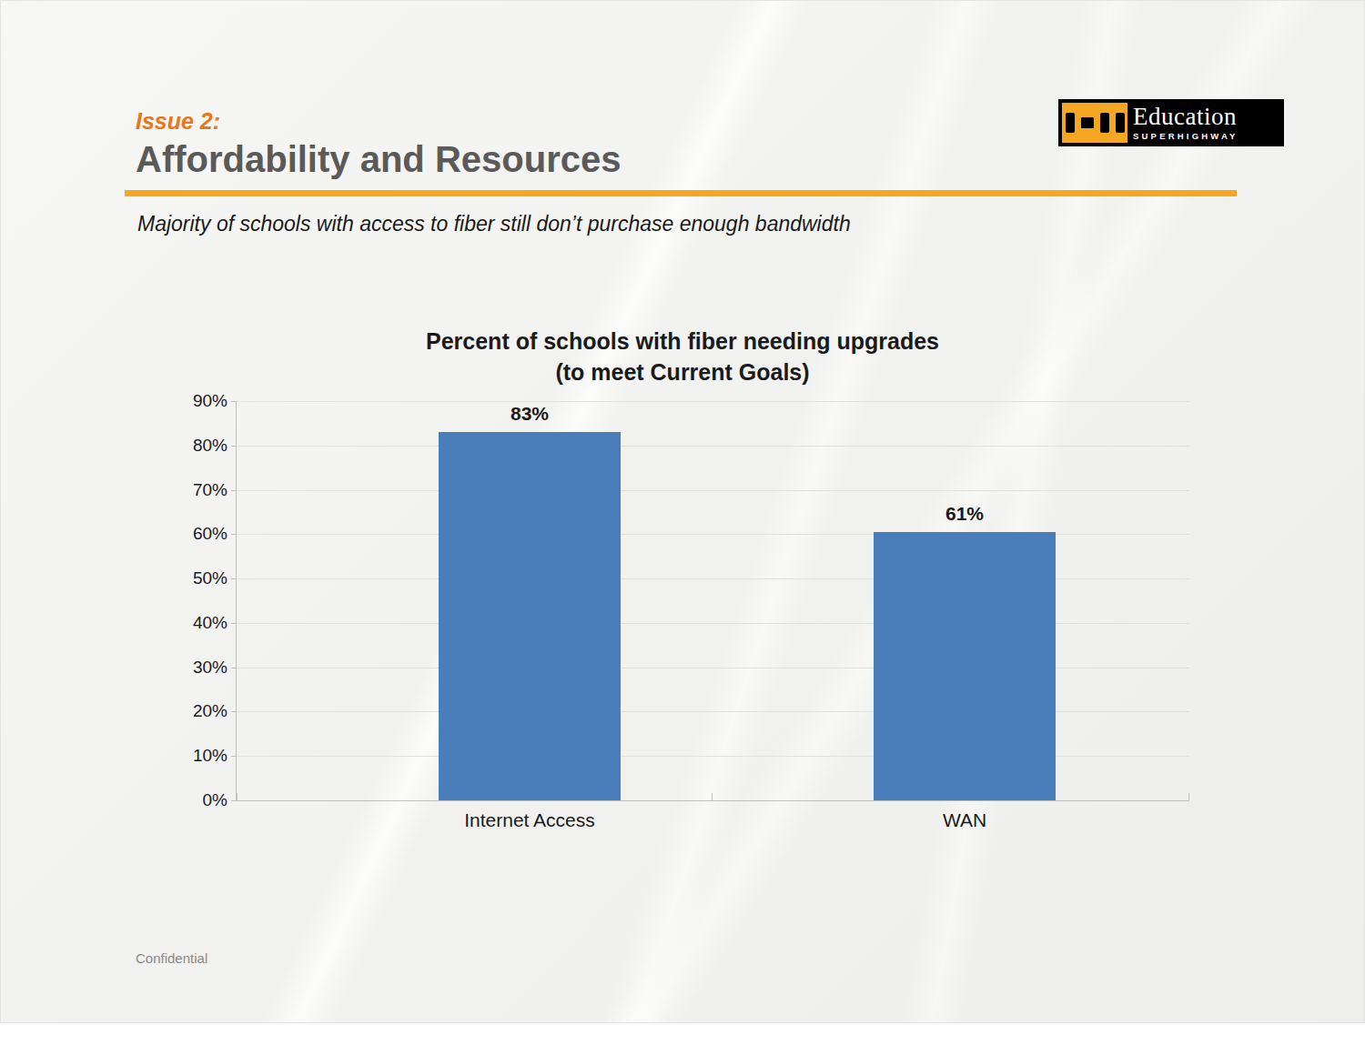Education
SUPERHIGHWAY
Issue 2:
Affordability and Resources
Majority of schools with access to fiber still don’t purchase enough bandwidth
Percent of schools with fiber needing upgrades
(to meet Current Goals)
90%
80%
70%
60%
50%
40%
30%
20%
10%
0%
83%
61%
Internet Access
WAN
Confidential